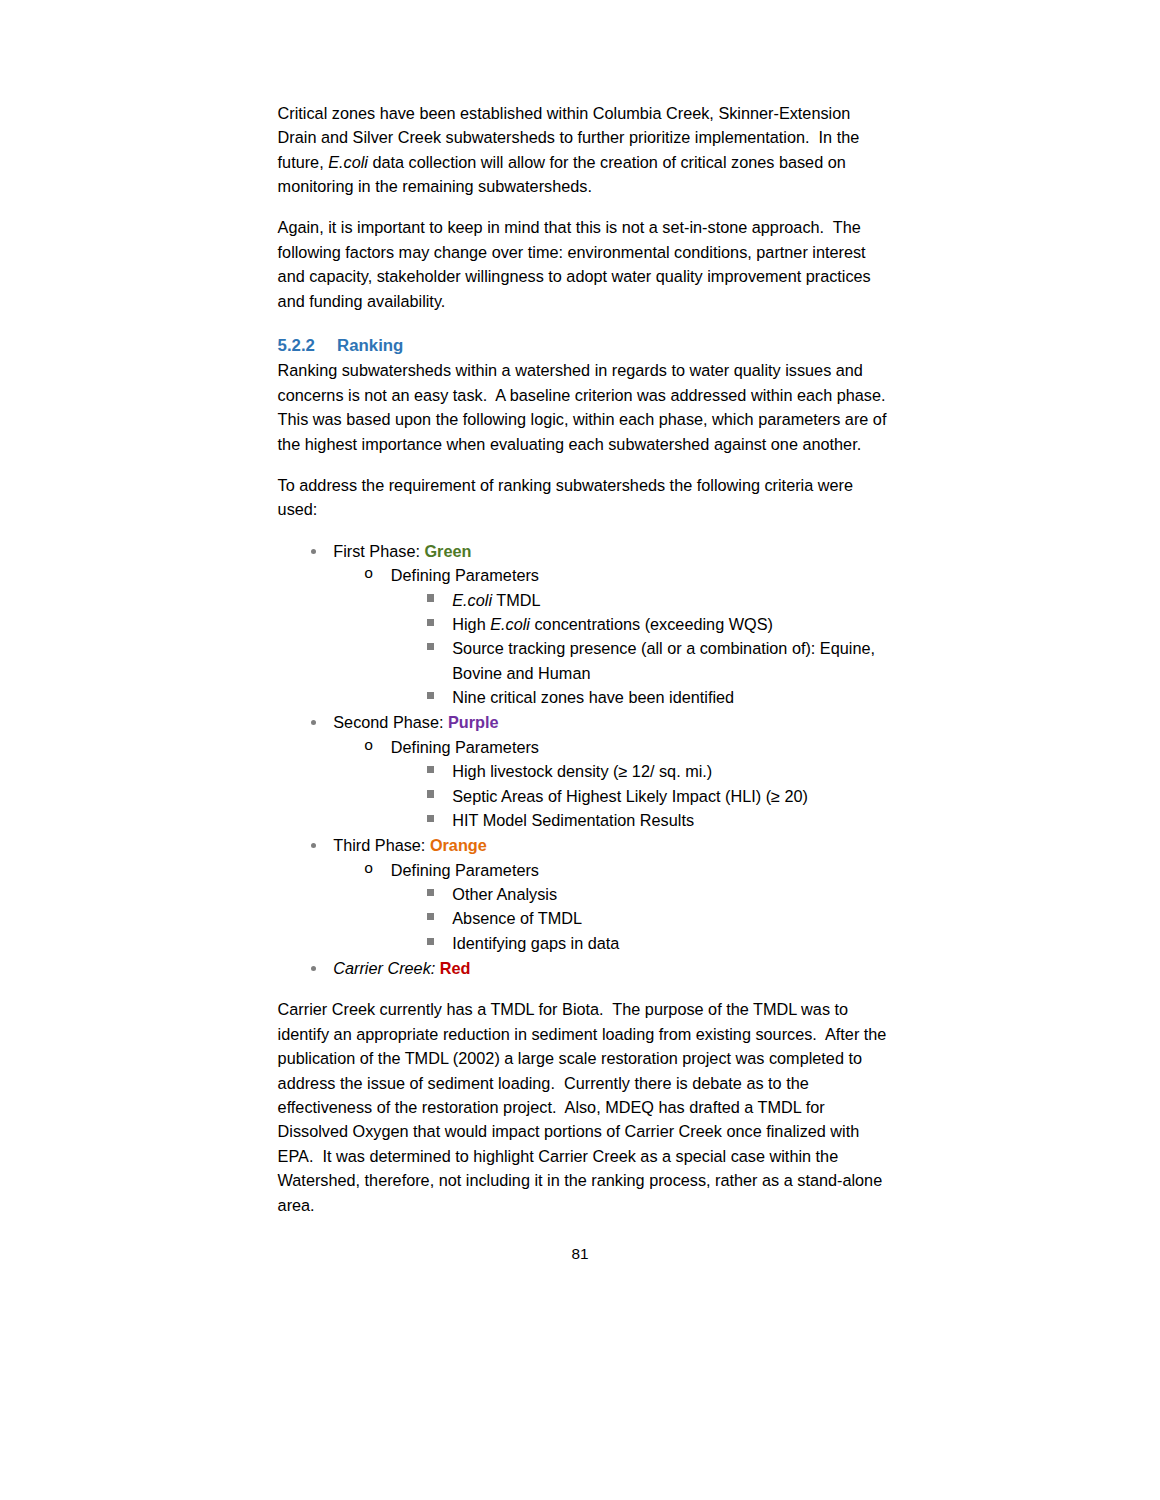Critical zones have been established within Columbia Creek, Skinner-Extension Drain and Silver Creek subwatersheds to further prioritize implementation. In the future, E.coli data collection will allow for the creation of critical zones based on monitoring in the remaining subwatersheds.
Again, it is important to keep in mind that this is not a set-in-stone approach. The following factors may change over time: environmental conditions, partner interest and capacity, stakeholder willingness to adopt water quality improvement practices and funding availability.
5.2.2 Ranking
Ranking subwatersheds within a watershed in regards to water quality issues and concerns is not an easy task. A baseline criterion was addressed within each phase. This was based upon the following logic, within each phase, which parameters are of the highest importance when evaluating each subwatershed against one another.
To address the requirement of ranking subwatersheds the following criteria were used:
First Phase: Green
Defining Parameters
E.coli TMDL
High E.coli concentrations (exceeding WQS)
Source tracking presence (all or a combination of): Equine, Bovine and Human
Nine critical zones have been identified
Second Phase: Purple
Defining Parameters
High livestock density (≥ 12/ sq. mi.)
Septic Areas of Highest Likely Impact (HLI) (≥ 20)
HIT Model Sedimentation Results
Third Phase: Orange
Defining Parameters
Other Analysis
Absence of TMDL
Identifying gaps in data
Carrier Creek: Red
Carrier Creek currently has a TMDL for Biota. The purpose of the TMDL was to identify an appropriate reduction in sediment loading from existing sources. After the publication of the TMDL (2002) a large scale restoration project was completed to address the issue of sediment loading. Currently there is debate as to the effectiveness of the restoration project. Also, MDEQ has drafted a TMDL for Dissolved Oxygen that would impact portions of Carrier Creek once finalized with EPA. It was determined to highlight Carrier Creek as a special case within the Watershed, therefore, not including it in the ranking process, rather as a stand-alone area.
81